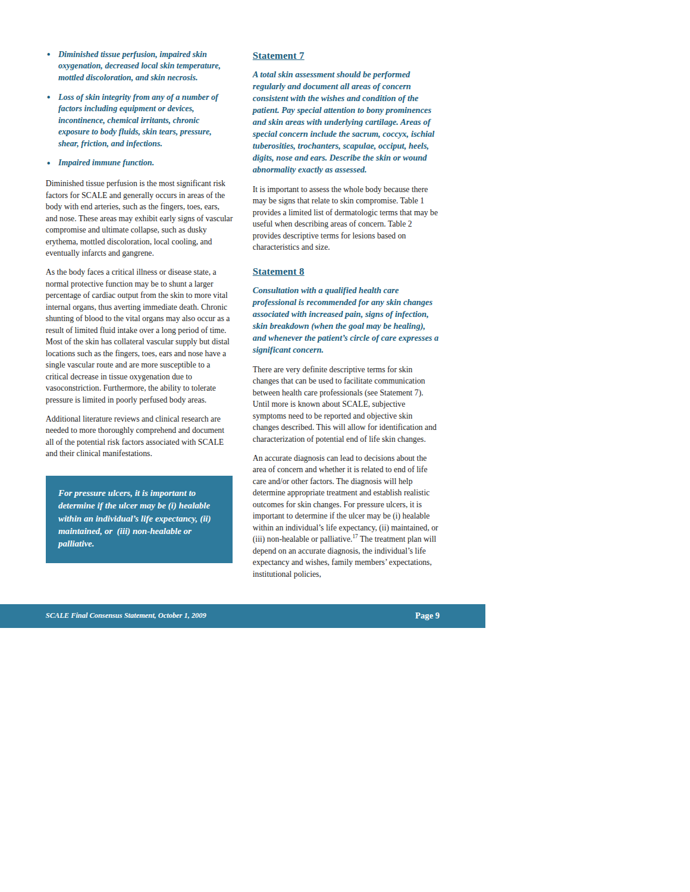Diminished tissue perfusion, impaired skin oxygenation, decreased local skin temperature, mottled discoloration, and skin necrosis.
Loss of skin integrity from any of a number of factors including equipment or devices, incontinence, chemical irritants, chronic exposure to body fluids, skin tears, pressure, shear, friction, and infections.
Impaired immune function.
Diminished tissue perfusion is the most significant risk factors for SCALE and generally occurs in areas of the body with end arteries, such as the fingers, toes, ears, and nose. These areas may exhibit early signs of vascular compromise and ultimate collapse, such as dusky erythema, mottled discoloration, local cooling, and eventually infarcts and gangrene.
As the body faces a critical illness or disease state, a normal protective function may be to shunt a larger percentage of cardiac output from the skin to more vital internal organs, thus averting immediate death. Chronic shunting of blood to the vital organs may also occur as a result of limited fluid intake over a long period of time. Most of the skin has collateral vascular supply but distal locations such as the fingers, toes, ears and nose have a single vascular route and are more susceptible to a critical decrease in tissue oxygenation due to vasoconstriction. Furthermore, the ability to tolerate pressure is limited in poorly perfused body areas.
Additional literature reviews and clinical research are needed to more thoroughly comprehend and document all of the potential risk factors associated with SCALE and their clinical manifestations.
For pressure ulcers, it is important to determine if the ulcer may be (i) healable within an individual’s life expectancy, (ii) maintained, or (iii) non-healable or palliative.
Statement 7
A total skin assessment should be performed regularly and document all areas of concern consistent with the wishes and condition of the patient. Pay special attention to bony prominences and skin areas with underlying cartilage. Areas of special concern include the sacrum, coccyx, ischial tuberosities, trochanters, scapulae, occiput, heels, digits, nose and ears. Describe the skin or wound abnormality exactly as assessed.
It is important to assess the whole body because there may be signs that relate to skin compromise. Table 1 provides a limited list of dermatologic terms that may be useful when describing areas of concern. Table 2 provides descriptive terms for lesions based on characteristics and size.
Statement 8
Consultation with a qualified health care professional is recommended for any skin changes associated with increased pain, signs of infection, skin breakdown (when the goal may be healing), and whenever the patient’s circle of care expresses a significant concern.
There are very definite descriptive terms for skin changes that can be used to facilitate communication between health care professionals (see Statement 7). Until more is known about SCALE, subjective symptoms need to be reported and objective skin changes described. This will allow for identification and characterization of potential end of life skin changes.
An accurate diagnosis can lead to decisions about the area of concern and whether it is related to end of life care and/or other factors. The diagnosis will help determine appropriate treatment and establish realistic outcomes for skin changes. For pressure ulcers, it is important to determine if the ulcer may be (i) healable within an individual’s life expectancy, (ii) maintained, or (iii) non-healable or palliative.17 The treatment plan will depend on an accurate diagnosis, the individual’s life expectancy and wishes, family members’ expectations, institutional policies,
SCALE Final Consensus Statement, October 1, 2009 Page 9